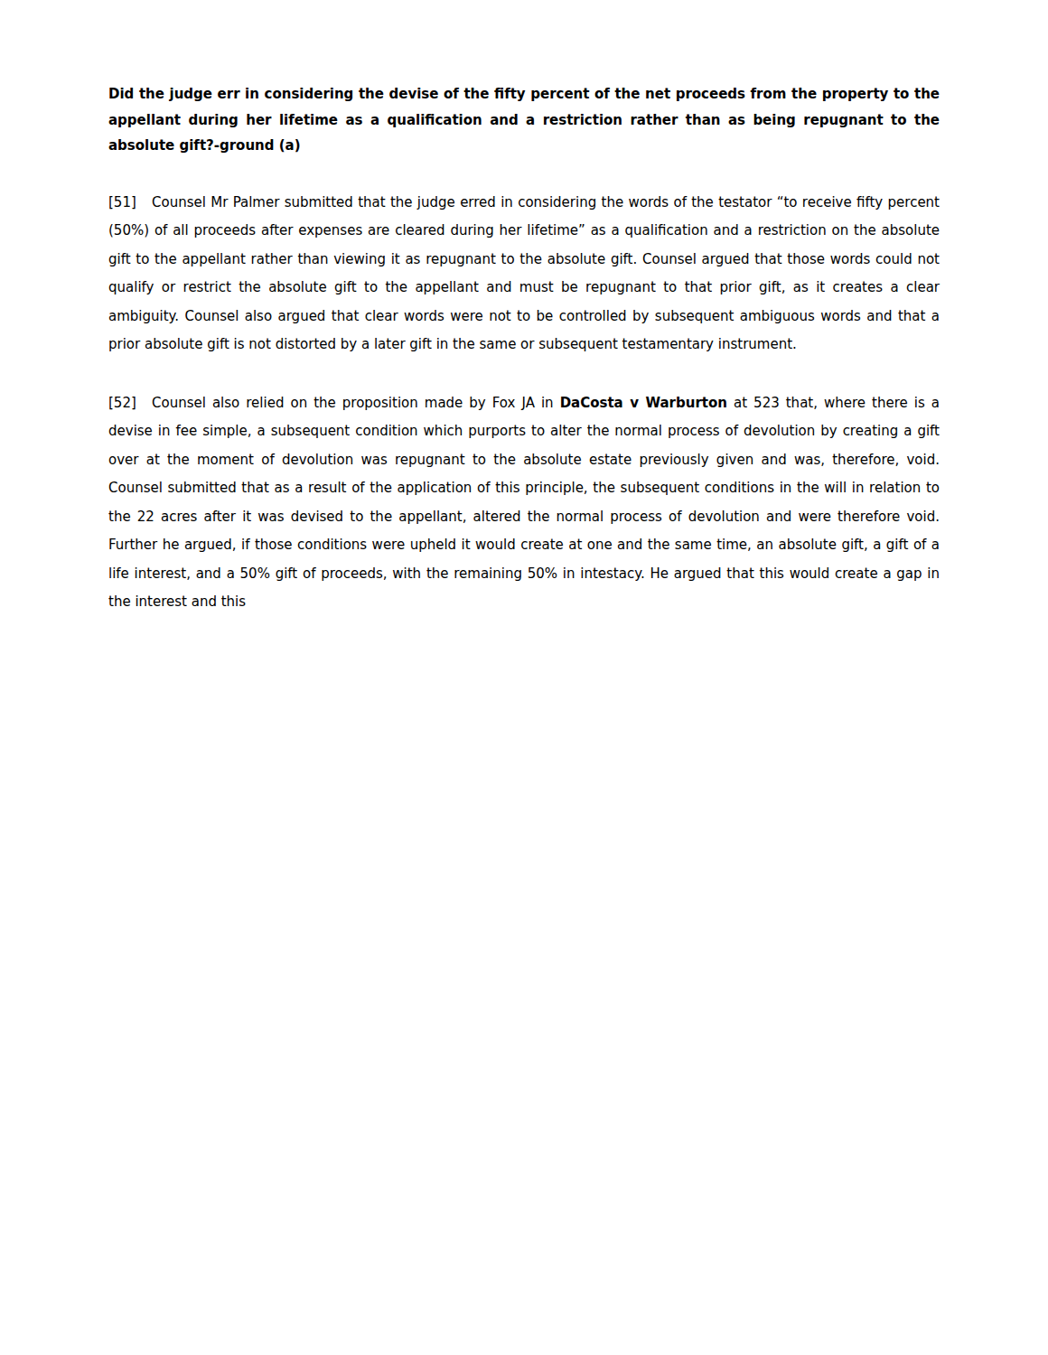Did the judge err in considering the devise of the fifty percent of the net proceeds from the property to the appellant during her lifetime as a qualification and a restriction rather than as being repugnant to the absolute gift?-ground (a)
[51] Counsel Mr Palmer submitted that the judge erred in considering the words of the testator “to receive fifty percent (50%) of all proceeds after expenses are cleared during her lifetime” as a qualification and a restriction on the absolute gift to the appellant rather than viewing it as repugnant to the absolute gift. Counsel argued that those words could not qualify or restrict the absolute gift to the appellant and must be repugnant to that prior gift, as it creates a clear ambiguity. Counsel also argued that clear words were not to be controlled by subsequent ambiguous words and that a prior absolute gift is not distorted by a later gift in the same or subsequent testamentary instrument.
[52] Counsel also relied on the proposition made by Fox JA in DaCosta v Warburton at 523 that, where there is a devise in fee simple, a subsequent condition which purports to alter the normal process of devolution by creating a gift over at the moment of devolution was repugnant to the absolute estate previously given and was, therefore, void. Counsel submitted that as a result of the application of this principle, the subsequent conditions in the will in relation to the 22 acres after it was devised to the appellant, altered the normal process of devolution and were therefore void. Further he argued, if those conditions were upheld it would create at one and the same time, an absolute gift, a gift of a life interest, and a 50% gift of proceeds, with the remaining 50% in intestacy. He argued that this would create a gap in the interest and this